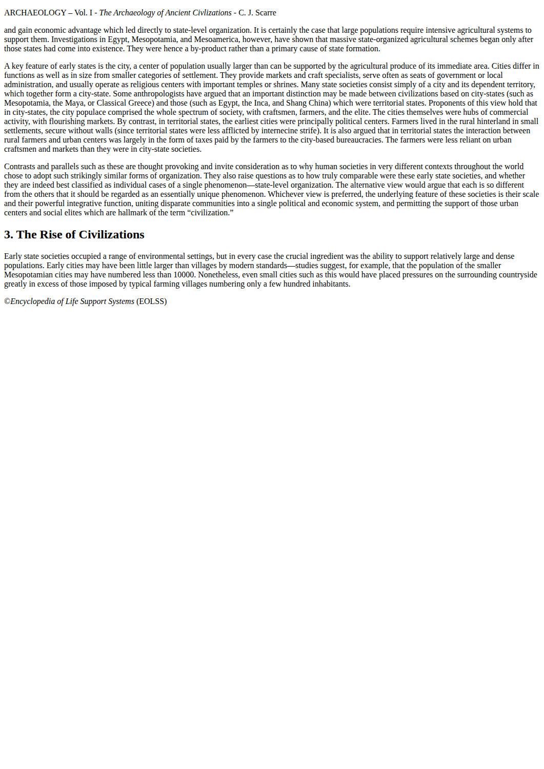ARCHAEOLOGY – Vol. I - The Archaeology of Ancient Civlizations - C. J. Scarre
and gain economic advantage which led directly to state-level organization. It is certainly the case that large populations require intensive agricultural systems to support them. Investigations in Egypt, Mesopotamia, and Mesoamerica, however, have shown that massive state-organized agricultural schemes began only after those states had come into existence. They were hence a by-product rather than a primary cause of state formation.
A key feature of early states is the city, a center of population usually larger than can be supported by the agricultural produce of its immediate area. Cities differ in functions as well as in size from smaller categories of settlement. They provide markets and craft specialists, serve often as seats of government or local administration, and usually operate as religious centers with important temples or shrines. Many state societies consist simply of a city and its dependent territory, which together form a city-state. Some anthropologists have argued that an important distinction may be made between civilizations based on city-states (such as Mesopotamia, the Maya, or Classical Greece) and those (such as Egypt, the Inca, and Shang China) which were territorial states. Proponents of this view hold that in city-states, the city populace comprised the whole spectrum of society, with craftsmen, farmers, and the elite. The cities themselves were hubs of commercial activity, with flourishing markets. By contrast, in territorial states, the earliest cities were principally political centers. Farmers lived in the rural hinterland in small settlements, secure without walls (since territorial states were less afflicted by internecine strife). It is also argued that in territorial states the interaction between rural farmers and urban centers was largely in the form of taxes paid by the farmers to the city-based bureaucracies. The farmers were less reliant on urban craftsmen and markets than they were in city-state societies.
Contrasts and parallels such as these are thought provoking and invite consideration as to why human societies in very different contexts throughout the world chose to adopt such strikingly similar forms of organization. They also raise questions as to how truly comparable were these early state societies, and whether they are indeed best classified as individual cases of a single phenomenon—state-level organization. The alternative view would argue that each is so different from the others that it should be regarded as an essentially unique phenomenon. Whichever view is preferred, the underlying feature of these societies is their scale and their powerful integrative function, uniting disparate communities into a single political and economic system, and permitting the support of those urban centers and social elites which are hallmark of the term “civilization.”
3. The Rise of Civilizations
Early state societies occupied a range of environmental settings, but in every case the crucial ingredient was the ability to support relatively large and dense populations. Early cities may have been little larger than villages by modern standards—studies suggest, for example, that the population of the smaller Mesopotamian cities may have numbered less than 10000. Nonetheless, even small cities such as this would have placed pressures on the surrounding countryside greatly in excess of those imposed by typical farming villages numbering only a few hundred inhabitants.
©Encyclopedia of Life Support Systems (EOLSS)